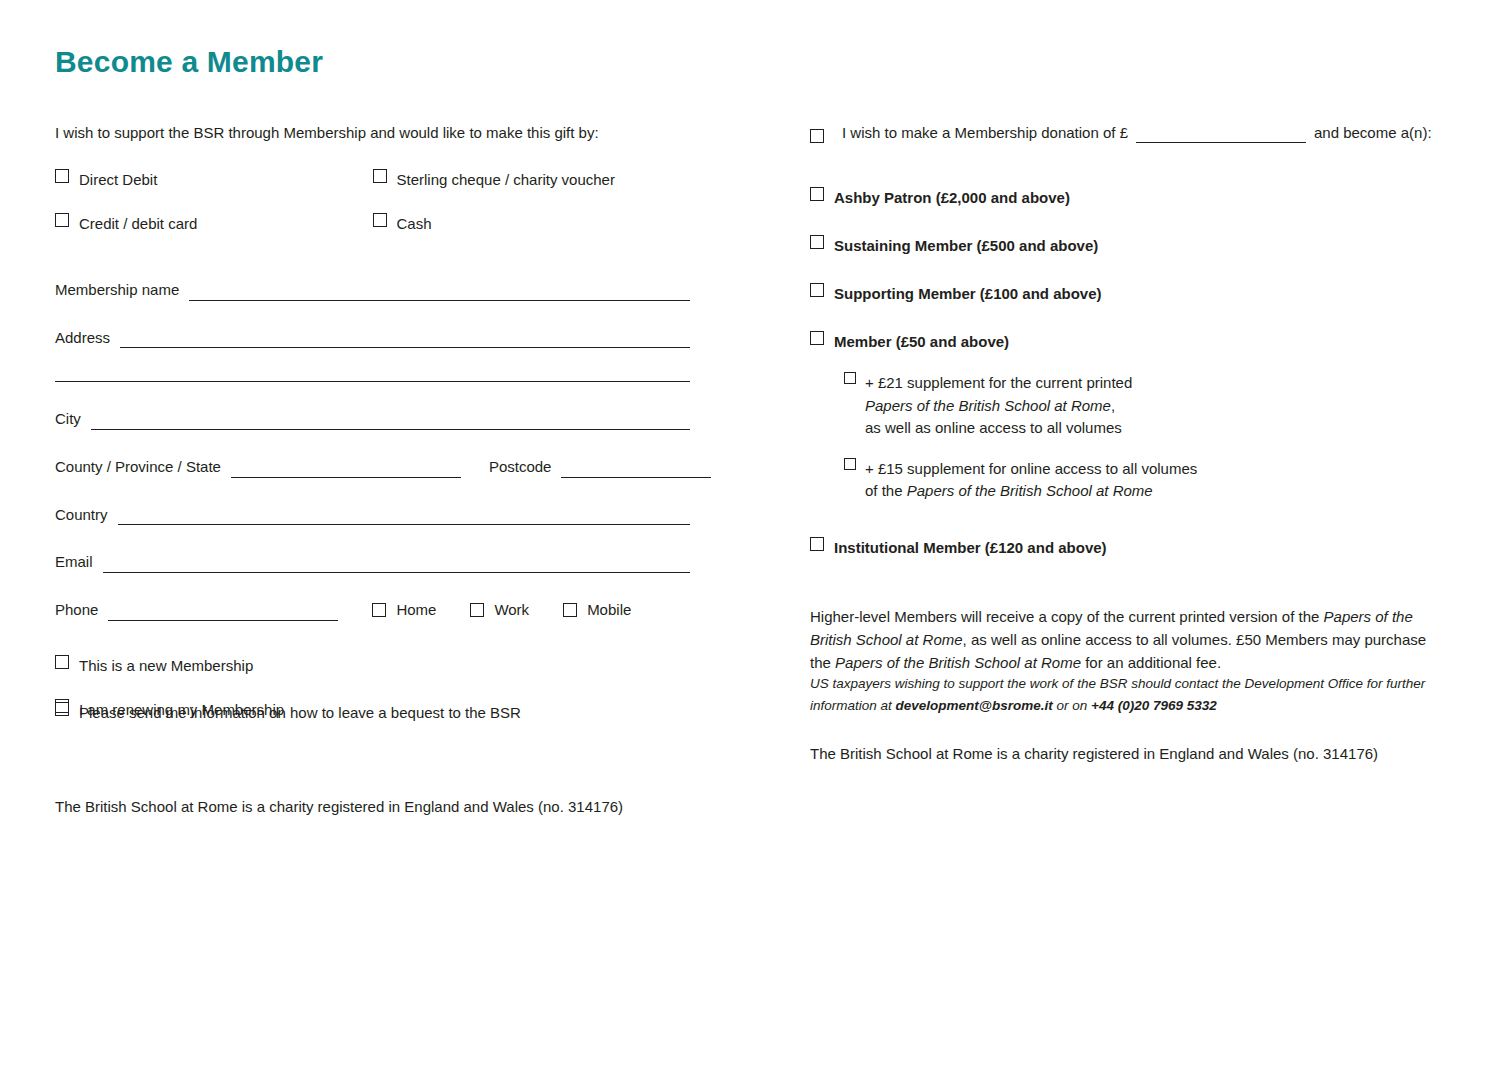Become a Member
I wish to support the BSR through Membership and would like to make this gift by:
Direct Debit Sterling cheque / charity voucher
Credit / debit card Cash
Membership name
Address
City
County / Province / State Postcode
Country
Email
Phone Home Work Mobile
This is a new Membership I am renewing my Membership
Please send me information on how to leave a bequest to the BSR
The British School at Rome is a charity registered in England and Wales (no. 314176)
I wish to make a Membership donation of £ and become a(n):
Ashby Patron (£2,000 and above) Sustaining Member (£500 and above) Supporting Member (£100 and above) Member (£50 and above)
+ £21 supplement for the current printed
Papers of the British School at Rome,
as well as online access to all volumes + £15 supplement for online access to all volumes
of the Papers of the British School at Rome
Institutional Member (£120 and above)
Higher-level Members will receive a copy of the current printed version of the Papers of the British School at Rome, as well as online access to all volumes. £50 Members may purchase the Papers of the British School at Rome for an additional fee.
US taxpayers wishing to support the work of the BSR should contact the Development Office for further information at development@bsrome.it or on +44 (0)20 7969 5332
The British School at Rome is a charity registered in England and Wales (no. 314176)